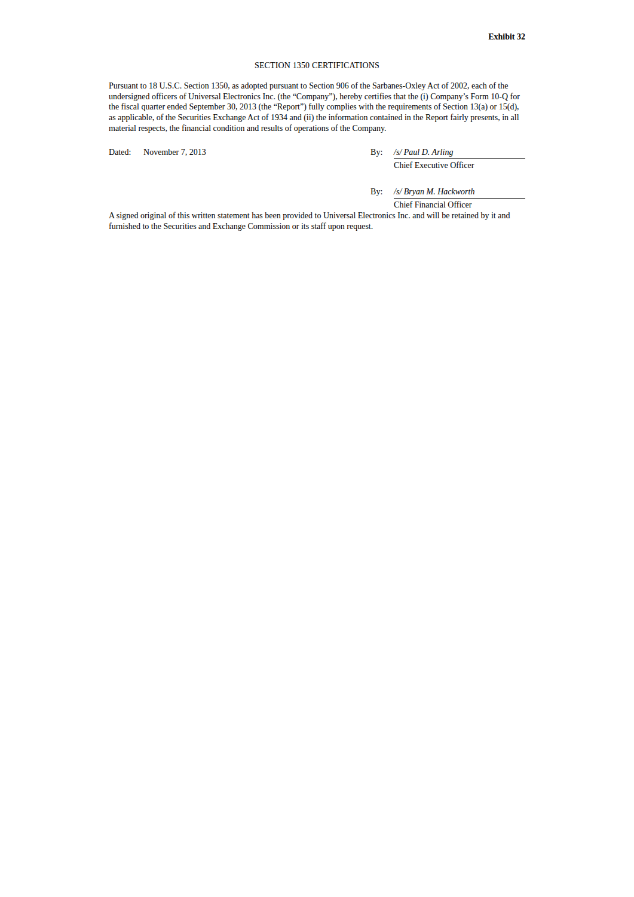Exhibit 32
SECTION 1350 CERTIFICATIONS
Pursuant to 18 U.S.C. Section 1350, as adopted pursuant to Section 906 of the Sarbanes-Oxley Act of 2002, each of the undersigned officers of Universal Electronics Inc. (the “Company”), hereby certifies that the (i) Company’s Form 10-Q for the fiscal quarter ended September 30, 2013 (the “Report”) fully complies with the requirements of Section 13(a) or 15(d), as applicable, of the Securities Exchange Act of 1934 and (ii) the information contained in the Report fairly presents, in all material respects, the financial condition and results of operations of the Company.
| Dated: | November 7, 2013 | | By: | /s/ Paul D. Arling Chief Executive Officer |
| | | | By: | /s/ Bryan M. Hackworth Chief Financial Officer |
A signed original of this written statement has been provided to Universal Electronics Inc. and will be retained by it and furnished to the Securities and Exchange Commission or its staff upon request.